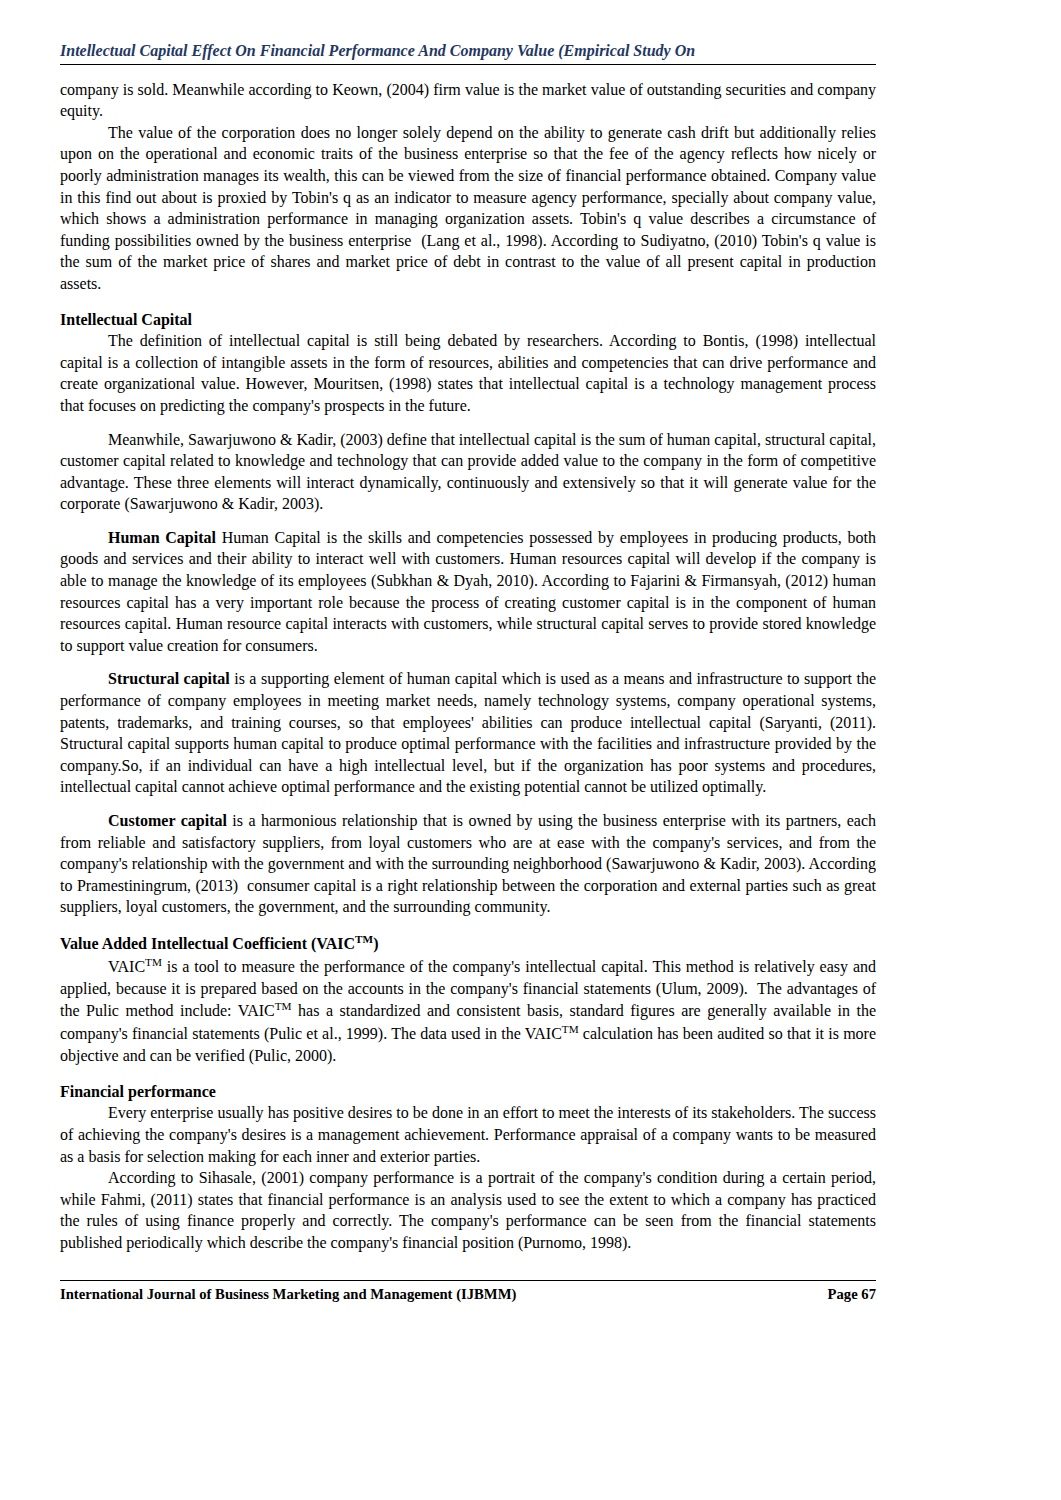Intellectual Capital Effect On Financial Performance And Company Value (Empirical Study On
company is sold. Meanwhile according to Keown, (2004) firm value is the market value of outstanding securities and company equity.
The value of the corporation does no longer solely depend on the ability to generate cash drift but additionally relies upon on the operational and economic traits of the business enterprise so that the fee of the agency reflects how nicely or poorly administration manages its wealth, this can be viewed from the size of financial performance obtained. Company value in this find out about is proxied by Tobin's q as an indicator to measure agency performance, specially about company value, which shows a administration performance in managing organization assets. Tobin's q value describes a circumstance of funding possibilities owned by the business enterprise (Lang et al., 1998). According to Sudiyatno, (2010) Tobin's q value is the sum of the market price of shares and market price of debt in contrast to the value of all present capital in production assets.
Intellectual Capital
The definition of intellectual capital is still being debated by researchers. According to Bontis, (1998) intellectual capital is a collection of intangible assets in the form of resources, abilities and competencies that can drive performance and create organizational value. However, Mouritsen, (1998) states that intellectual capital is a technology management process that focuses on predicting the company's prospects in the future.
Meanwhile, Sawarjuwono & Kadir, (2003) define that intellectual capital is the sum of human capital, structural capital, customer capital related to knowledge and technology that can provide added value to the company in the form of competitive advantage. These three elements will interact dynamically, continuously and extensively so that it will generate value for the corporate (Sawarjuwono & Kadir, 2003).
Human Capital Human Capital is the skills and competencies possessed by employees in producing products, both goods and services and their ability to interact well with customers. Human resources capital will develop if the company is able to manage the knowledge of its employees (Subkhan & Dyah, 2010). According to Fajarini & Firmansyah, (2012) human resources capital has a very important role because the process of creating customer capital is in the component of human resources capital. Human resource capital interacts with customers, while structural capital serves to provide stored knowledge to support value creation for consumers.
Structural capital is a supporting element of human capital which is used as a means and infrastructure to support the performance of company employees in meeting market needs, namely technology systems, company operational systems, patents, trademarks, and training courses, so that employees' abilities can produce intellectual capital (Saryanti, (2011). Structural capital supports human capital to produce optimal performance with the facilities and infrastructure provided by the company.So, if an individual can have a high intellectual level, but if the organization has poor systems and procedures, intellectual capital cannot achieve optimal performance and the existing potential cannot be utilized optimally.
Customer capital is a harmonious relationship that is owned by using the business enterprise with its partners, each from reliable and satisfactory suppliers, from loyal customers who are at ease with the company's services, and from the company's relationship with the government and with the surrounding neighborhood (Sawarjuwono & Kadir, 2003). According to Pramestiningrum, (2013) consumer capital is a right relationship between the corporation and external parties such as great suppliers, loyal customers, the government, and the surrounding community.
Value Added Intellectual Coefficient (VAICTM)
VAICTM is a tool to measure the performance of the company's intellectual capital. This method is relatively easy and applied, because it is prepared based on the accounts in the company's financial statements (Ulum, 2009). The advantages of the Pulic method include: VAICTM has a standardized and consistent basis, standard figures are generally available in the company's financial statements (Pulic et al., 1999). The data used in the VAICTM calculation has been audited so that it is more objective and can be verified (Pulic, 2000).
Financial performance
Every enterprise usually has positive desires to be done in an effort to meet the interests of its stakeholders. The success of achieving the company's desires is a management achievement. Performance appraisal of a company wants to be measured as a basis for selection making for each inner and exterior parties.
According to Sihasale, (2001) company performance is a portrait of the company's condition during a certain period, while Fahmi, (2011) states that financial performance is an analysis used to see the extent to which a company has practiced the rules of using finance properly and correctly. The company's performance can be seen from the financial statements published periodically which describe the company's financial position (Purnomo, 1998).
International Journal of Business Marketing and Management (IJBMM) Page 67